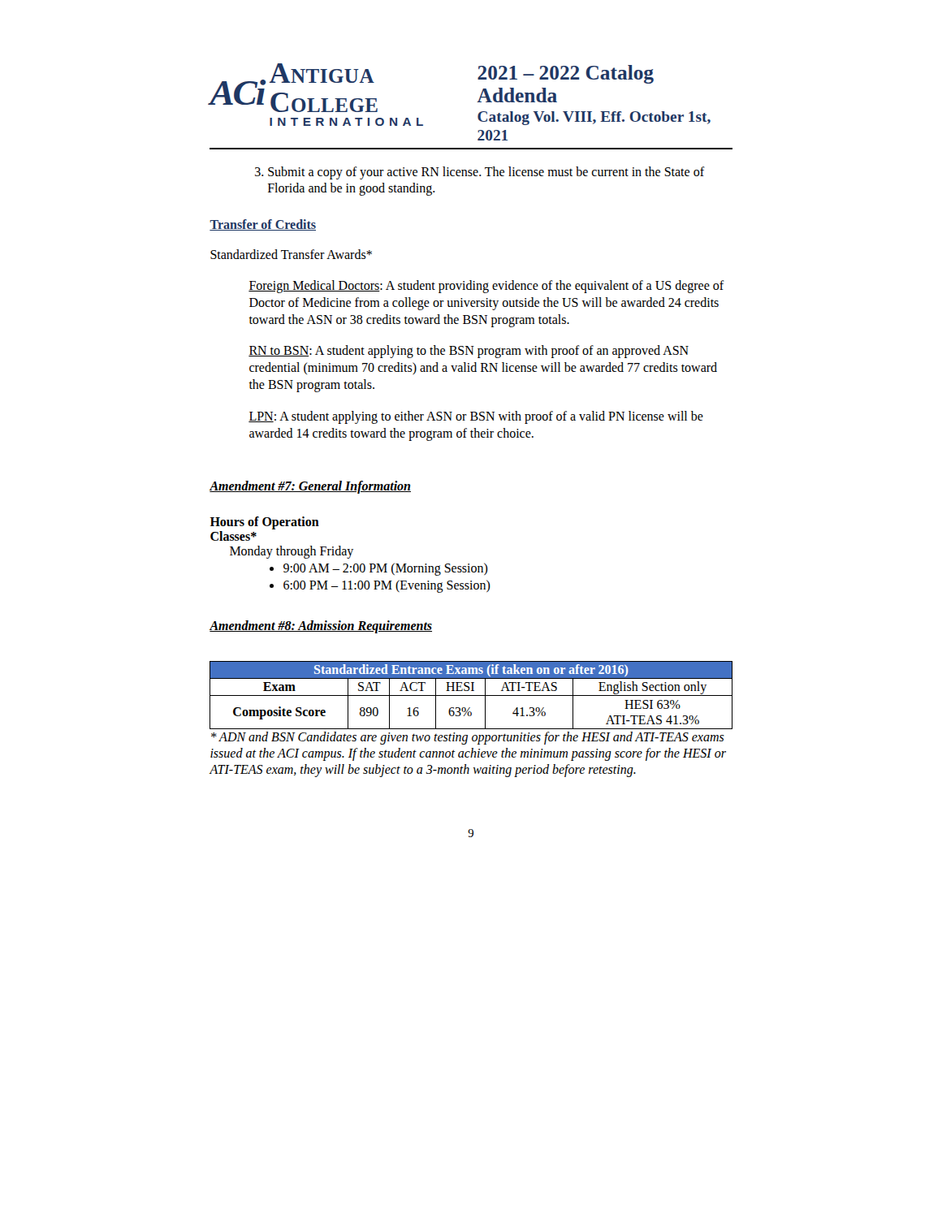ACi
Antigua College
INTERNATIONAL
2021 – 2022 Catalog Addenda
Catalog Vol. VIII, Eff. October 1st, 2021
Submit a copy of your active RN license. The license must be current in the State of Florida and be in good standing.
Transfer of Credits
Standardized Transfer Awards*
Foreign Medical Doctors: A student providing evidence of the equivalent of a US degree of Doctor of Medicine from a college or university outside the US will be awarded 24 credits toward the ASN or 38 credits toward the BSN program totals.
RN to BSN: A student applying to the BSN program with proof of an approved ASN credential (minimum 70 credits) and a valid RN license will be awarded 77 credits toward the BSN program totals.
LPN: A student applying to either ASN or BSN with proof of a valid PN license will be awarded 14 credits toward the program of their choice.
Amendment #7: General Information
Hours of Operation
Classes*
Monday through Friday
9:00 AM – 2:00 PM (Morning Session)
6:00 PM – 11:00 PM (Evening Session)
Amendment #8: Admission Requirements
| Standardized Entrance Exams (if taken on or after 2016) |
| --- |
| Exam | SAT | ACT | HESI | ATI-TEAS | English Section only |
| Composite Score | 890 | 16 | 63% | 41.3% | HESI 63% ATI-TEAS 41.3% |
* ADN and BSN Candidates are given two testing opportunities for the HESI and ATI-TEAS exams issued at the ACI campus. If the student cannot achieve the minimum passing score for the HESI or ATI-TEAS exam, they will be subject to a 3-month waiting period before retesting.
9